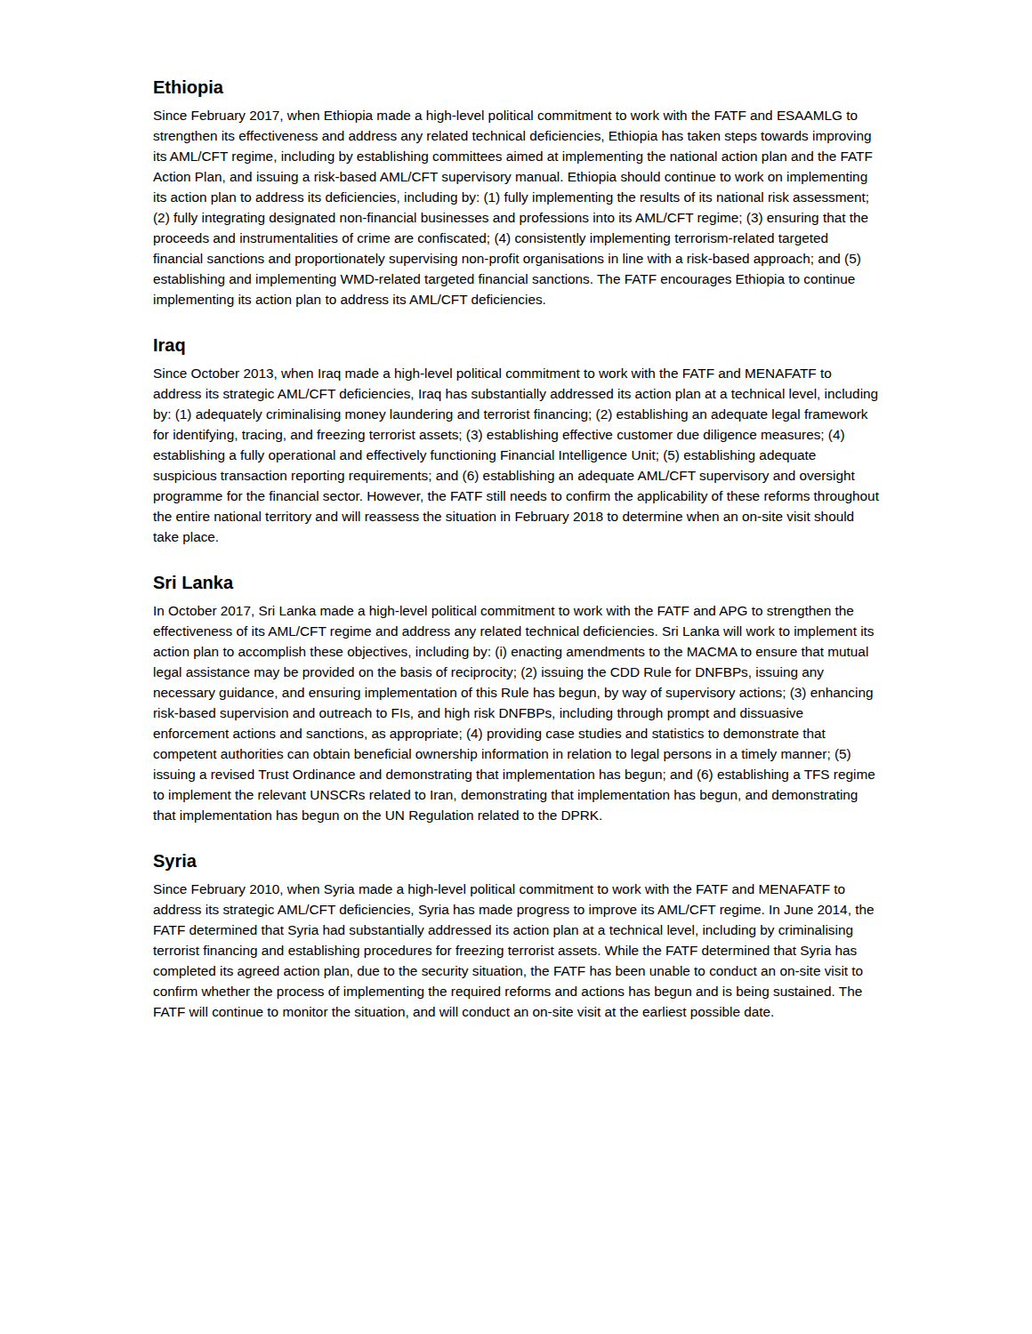Ethiopia
Since February 2017, when Ethiopia made a high-level political commitment to work with the FATF and ESAAMLG to strengthen its effectiveness and address any related technical deficiencies, Ethiopia has taken steps towards improving its AML/CFT regime, including by establishing committees aimed at implementing the national action plan and the FATF Action Plan, and issuing a risk-based AML/CFT supervisory manual. Ethiopia should continue to work on implementing its action plan to address its deficiencies, including by: (1) fully implementing the results of its national risk assessment; (2) fully integrating designated non-financial businesses and professions into its AML/CFT regime; (3) ensuring that the proceeds and instrumentalities of crime are confiscated; (4) consistently implementing terrorism-related targeted financial sanctions and proportionately supervising non-profit organisations in line with a risk-based approach; and (5) establishing and implementing WMD-related targeted financial sanctions. The FATF encourages Ethiopia to continue implementing its action plan to address its AML/CFT deficiencies.
Iraq
Since October 2013, when Iraq made a high-level political commitment to work with the FATF and MENAFATF to address its strategic AML/CFT deficiencies, Iraq has substantially addressed its action plan at a technical level, including by: (1) adequately criminalising money laundering and terrorist financing; (2) establishing an adequate legal framework for identifying, tracing, and freezing terrorist assets; (3) establishing effective customer due diligence measures; (4) establishing a fully operational and effectively functioning Financial Intelligence Unit; (5) establishing adequate suspicious transaction reporting requirements; and (6) establishing an adequate AML/CFT supervisory and oversight programme for the financial sector. However, the FATF still needs to confirm the applicability of these reforms throughout the entire national territory and will reassess the situation in February 2018 to determine when an on-site visit should take place.
Sri Lanka
In October 2017, Sri Lanka made a high-level political commitment to work with the FATF and APG to strengthen the effectiveness of its AML/CFT regime and address any related technical deficiencies. Sri Lanka will work to implement its action plan to accomplish these objectives, including by: (i) enacting amendments to the MACMA to ensure that mutual legal assistance may be provided on the basis of reciprocity; (2) issuing the CDD Rule for DNFBPs, issuing any necessary guidance, and ensuring implementation of this Rule has begun, by way of supervisory actions; (3) enhancing risk-based supervision and outreach to FIs, and high risk DNFBPs, including through prompt and dissuasive enforcement actions and sanctions, as appropriate; (4) providing case studies and statistics to demonstrate that competent authorities can obtain beneficial ownership information in relation to legal persons in a timely manner; (5) issuing a revised Trust Ordinance and demonstrating that implementation has begun; and (6) establishing a TFS regime to implement the relevant UNSCRs related to Iran, demonstrating that implementation has begun, and demonstrating that implementation has begun on the UN Regulation related to the DPRK.
Syria
Since February 2010, when Syria made a high-level political commitment to work with the FATF and MENAFATF to address its strategic AML/CFT deficiencies, Syria has made progress to improve its AML/CFT regime. In June 2014, the FATF determined that Syria had substantially addressed its action plan at a technical level, including by criminalising terrorist financing and establishing procedures for freezing terrorist assets. While the FATF determined that Syria has completed its agreed action plan, due to the security situation, the FATF has been unable to conduct an on-site visit to confirm whether the process of implementing the required reforms and actions has begun and is being sustained. The FATF will continue to monitor the situation, and will conduct an on-site visit at the earliest possible date.